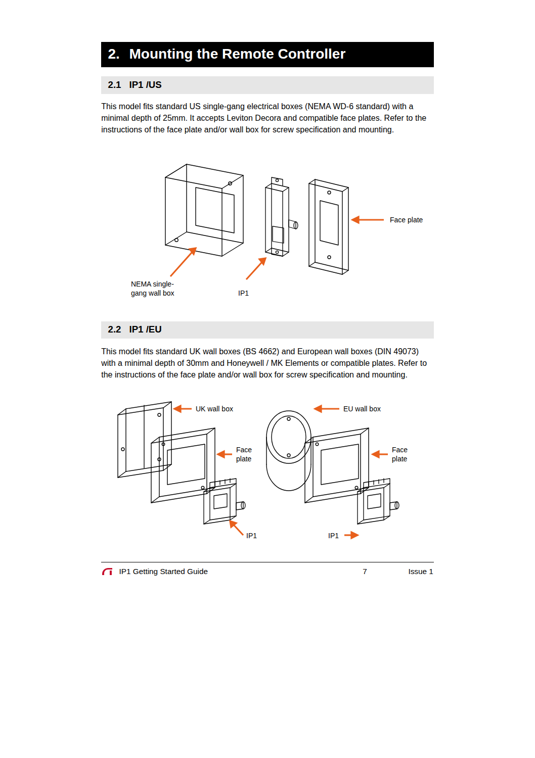2. Mounting the Remote Controller
2.1 IP1 /US
This model fits standard US single-gang electrical boxes (NEMA WD-6 standard) with a minimal depth of 25mm. It accepts Leviton Decora and compatible face plates. Refer to the instructions of the face plate and/or wall box for screw specification and mounting.
NEMA single- gang wall box IP1 Face plate
2.2 IP1 /EU
This model fits standard UK wall boxes (BS 4662) and European wall boxes (DIN 49073) with a minimal depth of 30mm and Honeywell / MK Elements or compatible plates. Refer to the instructions of the face plate and/or wall box for screw specification and mounting.
UK wall box Face plate IP1 EU wall box Face plate IP1
| IP1 Getting Started Guide | 7 | Issue 1 |